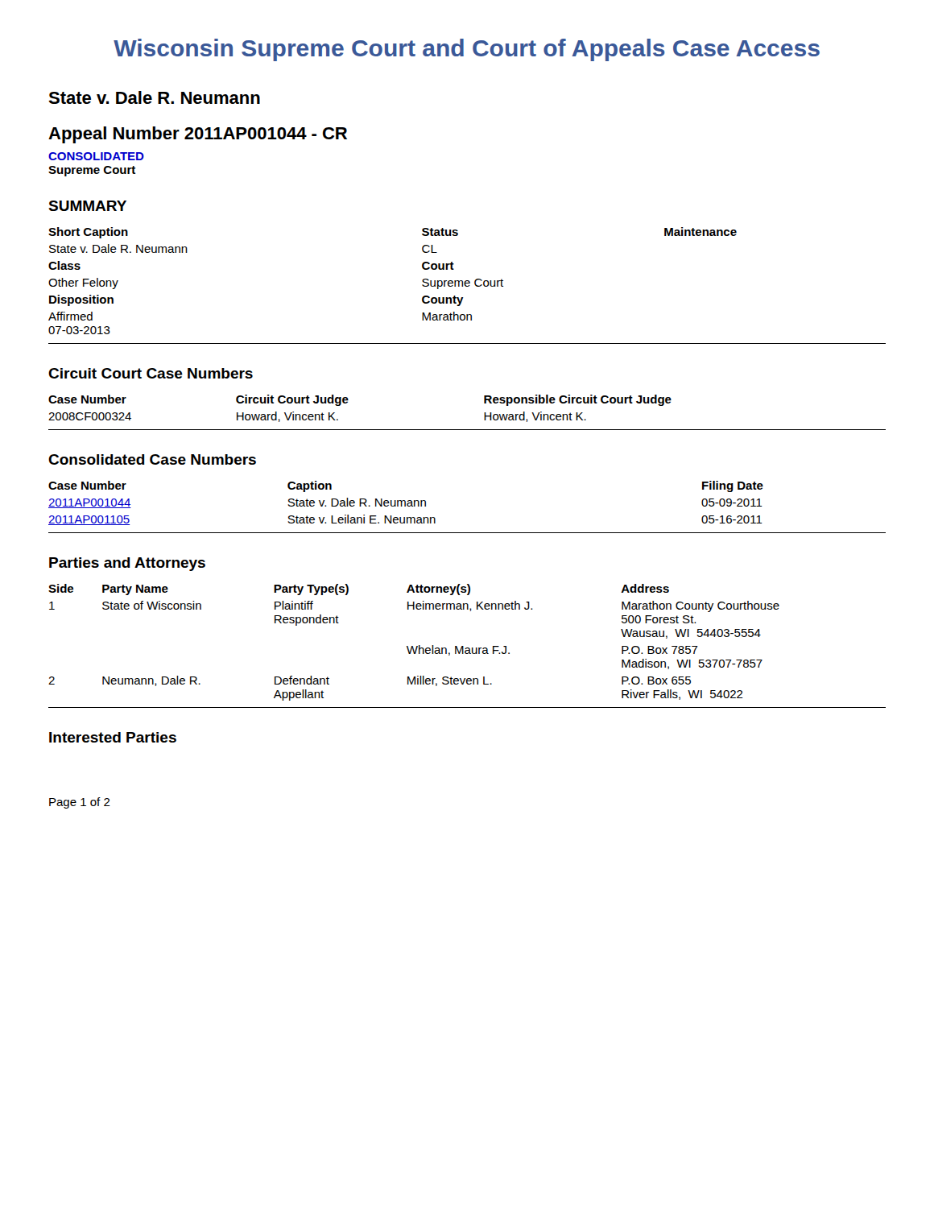Wisconsin Supreme Court and Court of Appeals Case Access
State v. Dale R. Neumann
Appeal Number 2011AP001044 - CR
CONSOLIDATED
Supreme Court
SUMMARY
| Short Caption | Status | Maintenance |
| --- | --- | --- |
| State v. Dale R. Neumann | CL | |
| Class | Court | |
| Other Felony | Supreme Court | |
| Disposition | County | |
| Affirmed 07-03-2013 | Marathon | |
Circuit Court Case Numbers
| Case Number | Circuit Court Judge | Responsible Circuit Court Judge |
| --- | --- | --- |
| 2008CF000324 | Howard, Vincent K. | Howard, Vincent K. |
Consolidated Case Numbers
| Case Number | Caption | Filing Date |
| --- | --- | --- |
| 2011AP001044 | State v. Dale R. Neumann | 05-09-2011 |
| 2011AP001105 | State v. Leilani E. Neumann | 05-16-2011 |
Parties and Attorneys
| Side | Party Name | Party Type(s) | Attorney(s) | Address |
| --- | --- | --- | --- | --- |
| 1 | State of Wisconsin | Plaintiff Respondent | Heimerman, Kenneth J. | Marathon County Courthouse 500 Forest St. Wausau, WI 54403-5554 |
| | | | Whelan, Maura F.J. | P.O. Box 7857 Madison, WI 53707-7857 |
| 2 | Neumann, Dale R. | Defendant Appellant | Miller, Steven L. | P.O. Box 655 River Falls, WI 54022 |
Interested Parties
Page 1 of 2